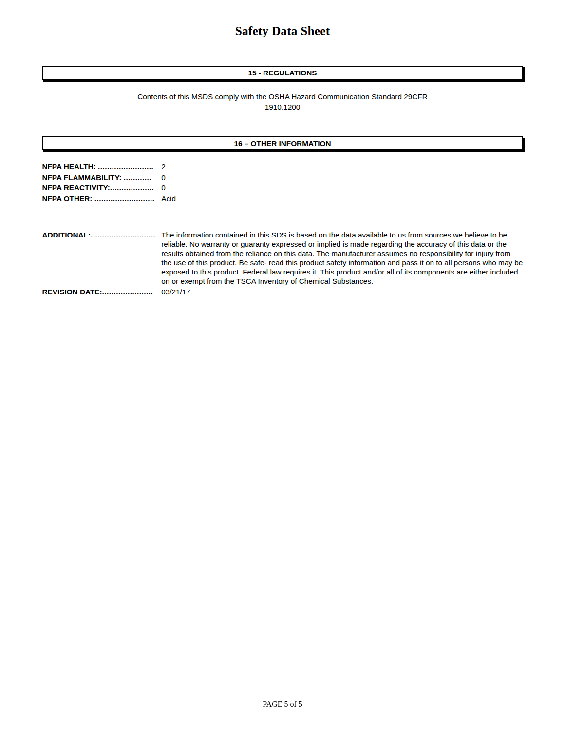Safety Data Sheet
15 - REGULATIONS
Contents of this MSDS comply with the OSHA Hazard Communication Standard 29CFR
1910.1200
16 – OTHER INFORMATION
| NFPA HEALTH: ........................ | 2 |
| NFPA FLAMMABILITY: ............ | 0 |
| NFPA REACTIVITY: ................... | 0 |
| NFPA OTHER: .......................... | Acid |
| ADDITIONAL: ............................ | The information contained in this SDS is based on the data available to us from sources we believe to be reliable. No warranty or guaranty expressed or implied is made regarding the accuracy of this data or the results obtained from the reliance on this data. The manufacturer assumes no responsibility for injury from the use of this product. Be safe- read this product safety information and pass it on to all persons who may be exposed to this product. Federal law requires it. This product and/or all of its components are either included on or exempt from the TSCA Inventory of Chemical Substances. |
| REVISION DATE: ...................... | 03/21/17 |
PAGE 5 of 5